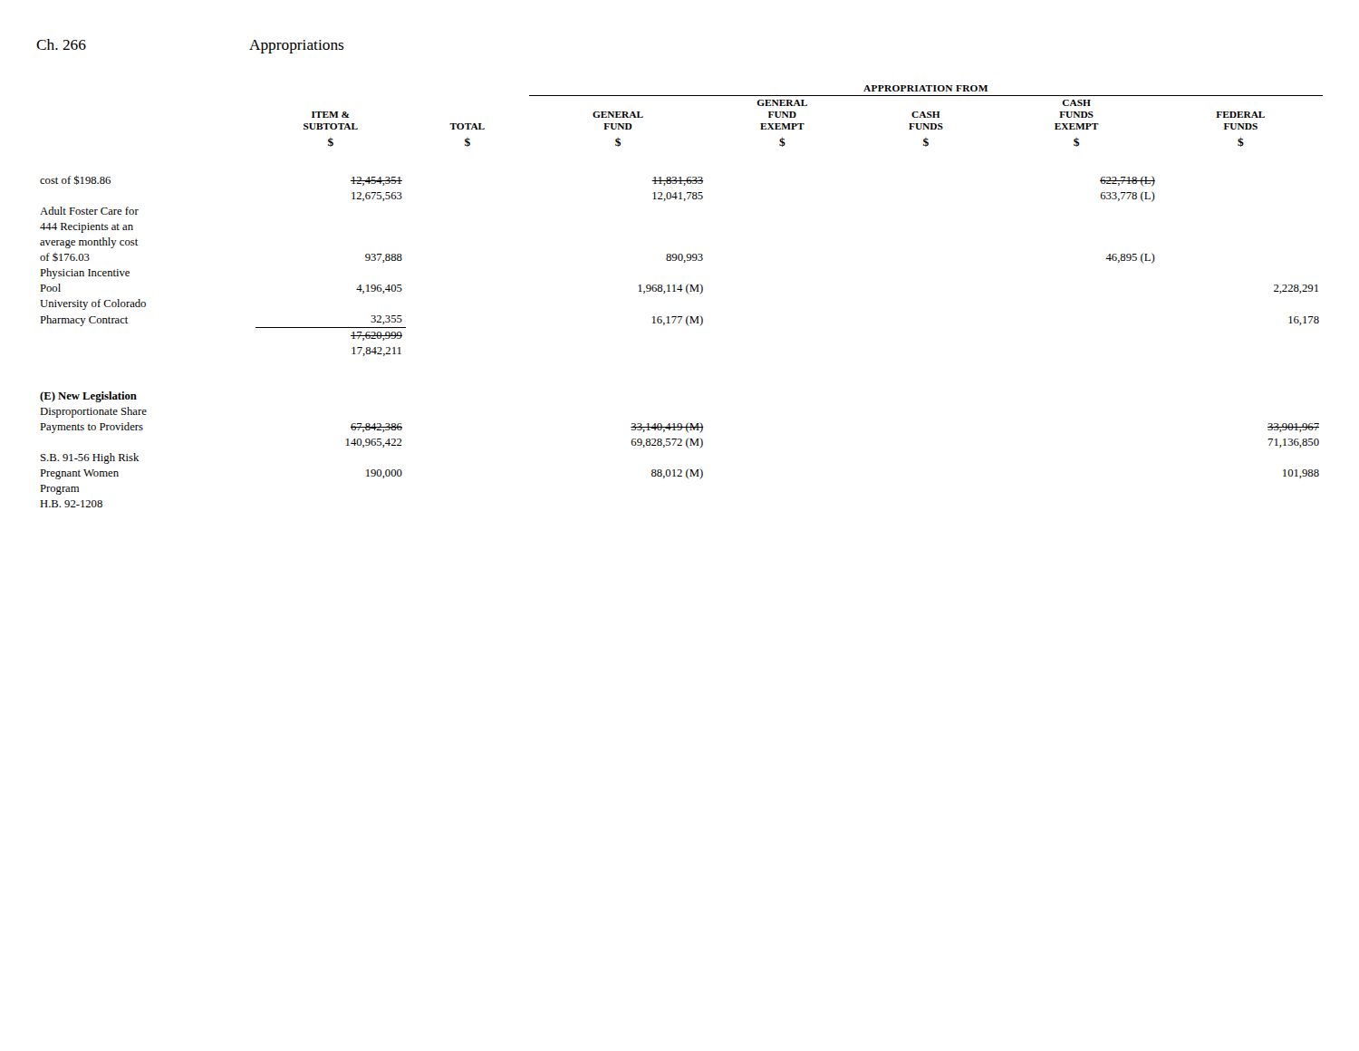Ch. 266
Appropriations
| | | | APPROPRIATION FROM |
| | ITEM & SUBTOTAL | TOTAL | GENERAL FUND | GENERAL FUND EXEMPT | CASH FUNDS | CASH FUNDS EXEMPT | FEDERAL FUNDS |
| | $ | $ | $ | $ | $ | $ | $ |
| cost of $198.86 | 12,454,351 | | 11,831,633 | | | 622,718 (L) | |
| | 12,675,563 | | 12,041,785 | | | 633,778 (L) | |
| Adult Foster Care for | | | | | | | |
| 444 Recipients at an | | | | | | | |
| average monthly cost | | | | | | | |
| of $176.03 | 937,888 | | 890,993 | | | 46,895 (L) | |
| Physician Incentive | | | | | | | |
| Pool | 4,196,405 | | 1,968,114 (M) | | | | 2,228,291 |
| University of Colorado | | | | | | | |
| Pharmacy Contract | 32,355 | | 16,177 (M) | | | | 16,178 |
| | 17,620,999 | | | | | | |
| | 17,842,211 | | | | | | |
| (E) New Legislation | | | | | | | |
| Disproportionate Share | | | | | | | |
| Payments to Providers | 67,842,386 | | 33,140,419 (M) | | | | 33,901,967 |
| | 140,965,422 | | 69,828,572 (M) | | | | 71,136,850 |
| S.B. 91-56 High Risk | | | | | | | |
| Pregnant Women | 190,000 | | 88,012 (M) | | | | 101,988 |
| Program | | | | | | | |
| H.B. 92-1208 | | | | | | | |